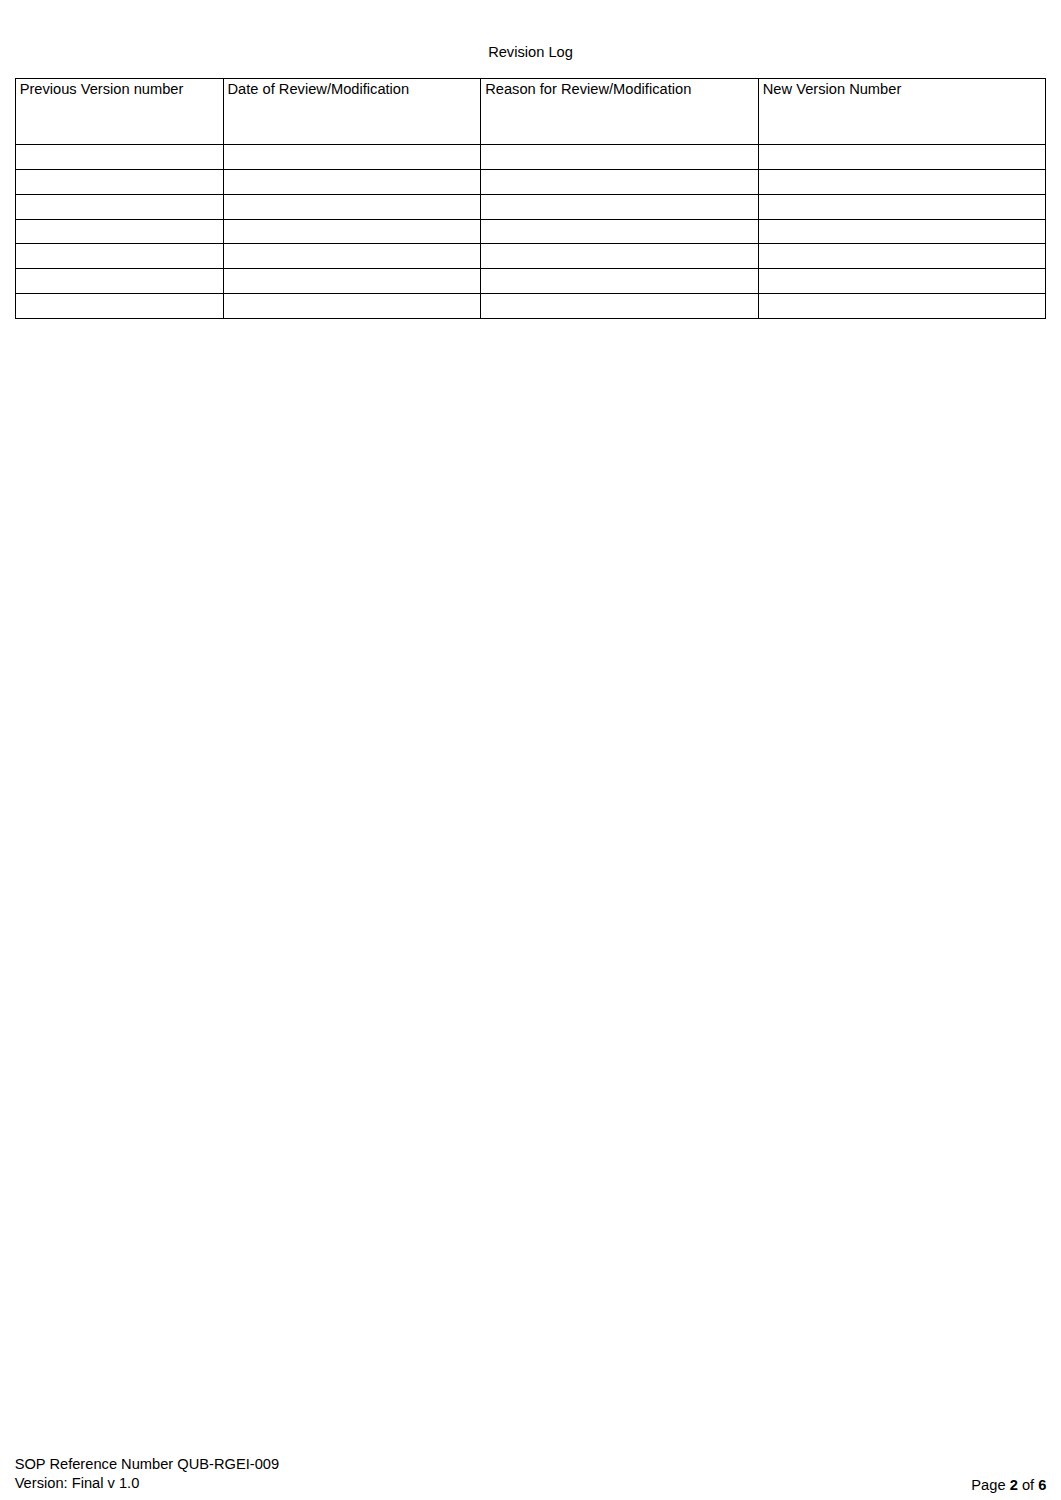Revision Log
| Previous Version number | Date of Review/Modification | Reason for Review/Modification | New Version Number |
| --- | --- | --- | --- |
SOP Reference Number QUB-RGEI-009
Version: Final v 1.0
Page 2 of 6